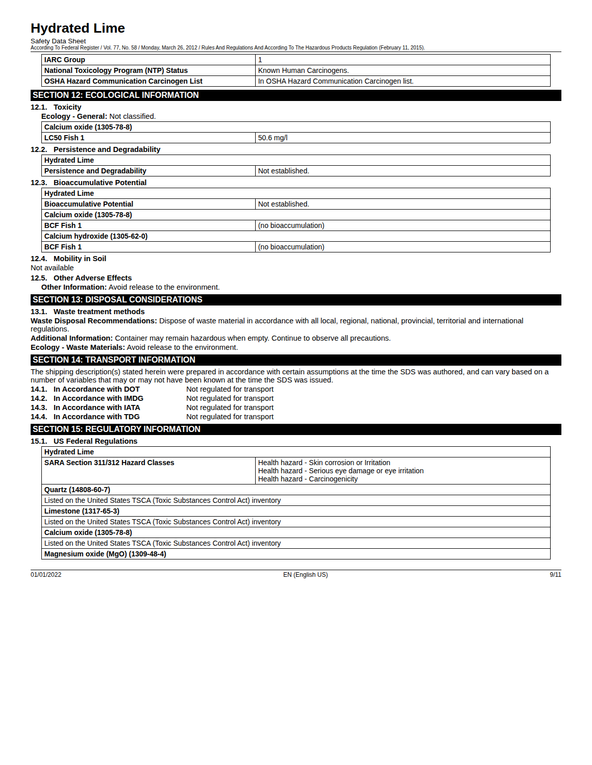Hydrated Lime
Safety Data Sheet
According To Federal Register / Vol. 77, No. 58 / Monday, March 26, 2012 / Rules And Regulations And According To The Hazardous Products Regulation (February 11, 2015).
| IARC Group | 1 |
| National Toxicology Program (NTP) Status | Known Human Carcinogens. |
| OSHA Hazard Communication Carcinogen List | In OSHA Hazard Communication Carcinogen list. |
SECTION 12: ECOLOGICAL INFORMATION
12.1. Toxicity
Ecology - General: Not classified.
| Calcium oxide (1305-78-8) |
| LC50 Fish 1 | 50.6 mg/l |
12.2. Persistence and Degradability
| Hydrated Lime |
| Persistence and Degradability | Not established. |
12.3. Bioaccumulative Potential
| Hydrated Lime |
| Bioaccumulative Potential | Not established. |
| Calcium oxide (1305-78-8) |
| BCF Fish 1 | (no bioaccumulation) |
| Calcium hydroxide (1305-62-0) |
| BCF Fish 1 | (no bioaccumulation) |
12.4. Mobility in Soil
Not available
12.5. Other Adverse Effects
Other Information: Avoid release to the environment.
SECTION 13: DISPOSAL CONSIDERATIONS
13.1. Waste treatment methods
Waste Disposal Recommendations: Dispose of waste material in accordance with all local, regional, national, provincial, territorial and international regulations.
Additional Information: Container may remain hazardous when empty. Continue to observe all precautions.
Ecology - Waste Materials: Avoid release to the environment.
SECTION 14: TRANSPORT INFORMATION
The shipping description(s) stated herein were prepared in accordance with certain assumptions at the time the SDS was authored, and can vary based on a number of variables that may or may not have been known at the time the SDS was issued.
14.1. In Accordance with DOTNot regulated for transport
14.2. In Accordance with IMDGNot regulated for transport
14.3. In Accordance with IATANot regulated for transport
14.4. In Accordance with TDGNot regulated for transport
SECTION 15: REGULATORY INFORMATION
15.1. US Federal Regulations
| Hydrated Lime |
| SARA Section 311/312 Hazard Classes | Health hazard - Skin corrosion or Irritation Health hazard - Serious eye damage or eye irritation Health hazard - Carcinogenicity |
| Quartz (14808-60-7) |
| Listed on the United States TSCA (Toxic Substances Control Act) inventory |
| Limestone (1317-65-3) |
| Listed on the United States TSCA (Toxic Substances Control Act) inventory |
| Calcium oxide (1305-78-8) |
| Listed on the United States TSCA (Toxic Substances Control Act) inventory |
| Magnesium oxide (MgO) (1309-48-4) |
01/01/2022 EN (English US) 9/11